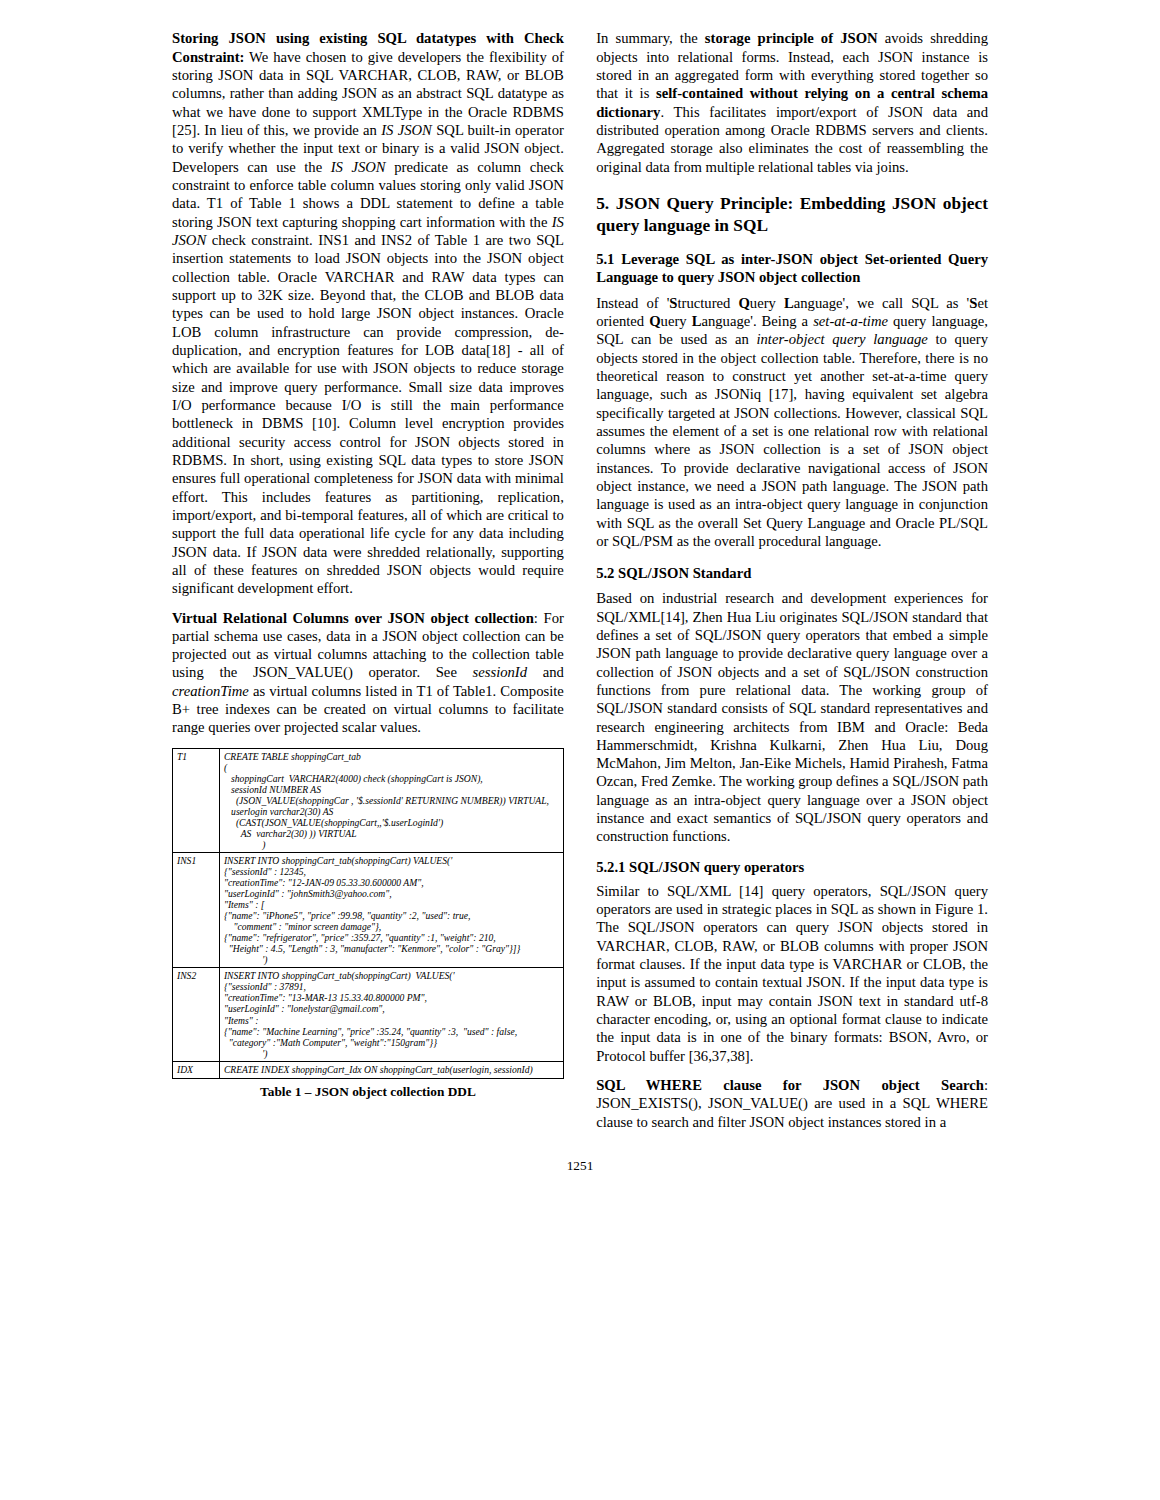Storing JSON using existing SQL datatypes with Check Constraint: We have chosen to give developers the flexibility of storing JSON data in SQL VARCHAR, CLOB, RAW, or BLOB columns, rather than adding JSON as an abstract SQL datatype as what we have done to support XMLType in the Oracle RDBMS [25]. In lieu of this, we provide an IS JSON SQL built-in operator to verify whether the input text or binary is a valid JSON object. Developers can use the IS JSON predicate as column check constraint to enforce table column values storing only valid JSON data. T1 of Table 1 shows a DDL statement to define a table storing JSON text capturing shopping cart information with the IS JSON check constraint. INS1 and INS2 of Table 1 are two SQL insertion statements to load JSON objects into the JSON object collection table. Oracle VARCHAR and RAW data types can support up to 32K size. Beyond that, the CLOB and BLOB data types can be used to hold large JSON object instances. Oracle LOB column infrastructure can provide compression, de-duplication, and encryption features for LOB data[18] - all of which are available for use with JSON objects to reduce storage size and improve query performance. Small size data improves I/O performance because I/O is still the main performance bottleneck in DBMS [10]. Column level encryption provides additional security access control for JSON objects stored in RDBMS. In short, using existing SQL data types to store JSON ensures full operational completeness for JSON data with minimal effort. This includes features as partitioning, replication, import/export, and bi-temporal features, all of which are critical to support the full data operational life cycle for any data including JSON data. If JSON data were shredded relationally, supporting all of these features on shredded JSON objects would require significant development effort.
Virtual Relational Columns over JSON object collection: For partial schema use cases, data in a JSON object collection can be projected out as virtual columns attaching to the collection table using the JSON_VALUE() operator. See sessionId and creationTime as virtual columns listed in T1 of Table1. Composite B+ tree indexes can be created on virtual columns to facilitate range queries over projected scalar values.
| T1 | CREATE TABLE shoppingCart_tab ( shoppingCart VARCHAR2(4000) check (shoppingCart is JSON), sessionId NUMBER AS (JSON_VALUE(shoppingCar , '$.sessionId' RETURNING NUMBER)) VIRTUAL, userlogin varchar2(30) AS (CAST(JSON_VALUE(shoppingCart,,'$.userLoginId') AS varchar2(30) )) VIRTUAL ) |
| INS1 | INSERT INTO shoppingCart_tab(shoppingCart) VALUES(' {"sessionId" : 12345, "creationTime": "12-JAN-09 05.33.30.600000 AM", "userLoginId" : "johnSmith3@yahoo.com", "Items" : [ {"name": "iPhone5", "price" :99.98, "quantity" :2, "used": true, "comment" : "minor screen damage"}, {"name": "refrigerator", "price" :359.27, "quantity" :1, "weight": 210, "Height" : 4.5, "Length" : 3, "manufacter": "Kenmore", "color" : "Gray"}]} ') |
| INS2 | INSERT INTO shoppingCart_tab(shoppingCart) VALUES(' {"sessionId" : 37891, "creationTime": "13-MAR-13 15.33.40.800000 PM", "userLoginId" : "lonelystar@gmail.com", "Items" : {"name": "Machine Learning", "price" :35.24, "quantity" :3, "used" : false, "category" :"Math Computer", "weight":"150gram"}} ') |
| IDX | CREATE INDEX shoppingCart_Idx ON shoppingCart_tab(userlogin, sessionId) |
Table 1 – JSON object collection DDL
In summary, the storage principle of JSON avoids shredding objects into relational forms. Instead, each JSON instance is stored in an aggregated form with everything stored together so that it is self-contained without relying on a central schema dictionary. This facilitates import/export of JSON data and distributed operation among Oracle RDBMS servers and clients. Aggregated storage also eliminates the cost of reassembling the original data from multiple relational tables via joins.
5. JSON Query Principle: Embedding JSON object query language in SQL
5.1 Leverage SQL as inter-JSON object Set-oriented Query Language to query JSON object collection
Instead of 'Structured Query Language', we call SQL as 'Set oriented Query Language'. Being a set-at-a-time query language, SQL can be used as an inter-object query language to query objects stored in the object collection table. Therefore, there is no theoretical reason to construct yet another set-at-a-time query language, such as JSONiq [17], having equivalent set algebra specifically targeted at JSON collections. However, classical SQL assumes the element of a set is one relational row with relational columns where as JSON collection is a set of JSON object instances. To provide declarative navigational access of JSON object instance, we need a JSON path language. The JSON path language is used as an intra-object query language in conjunction with SQL as the overall Set Query Language and Oracle PL/SQL or SQL/PSM as the overall procedural language.
5.2 SQL/JSON Standard
Based on industrial research and development experiences for SQL/XML[14], Zhen Hua Liu originates SQL/JSON standard that defines a set of SQL/JSON query operators that embed a simple JSON path language to provide declarative query language over a collection of JSON objects and a set of SQL/JSON construction functions from pure relational data. The working group of SQL/JSON standard consists of SQL standard representatives and research engineering architects from IBM and Oracle: Beda Hammerschmidt, Krishna Kulkarni, Zhen Hua Liu, Doug McMahon, Jim Melton, Jan-Eike Michels, Hamid Pirahesh, Fatma Ozcan, Fred Zemke. The working group defines a SQL/JSON path language as an intra-object query language over a JSON object instance and exact semantics of SQL/JSON query operators and construction functions.
5.2.1 SQL/JSON query operators
Similar to SQL/XML [14] query operators, SQL/JSON query operators are used in strategic places in SQL as shown in Figure 1. The SQL/JSON operators can query JSON objects stored in VARCHAR, CLOB, RAW, or BLOB columns with proper JSON format clauses. If the input data type is VARCHAR or CLOB, the input is assumed to contain textual JSON. If the input data type is RAW or BLOB, input may contain JSON text in standard utf-8 character encoding, or, using an optional format clause to indicate the input data is in one of the binary formats: BSON, Avro, or Protocol buffer [36,37,38].
SQL WHERE clause for JSON object Search: JSON_EXISTS(), JSON_VALUE() are used in a SQL WHERE clause to search and filter JSON object instances stored in a
1251